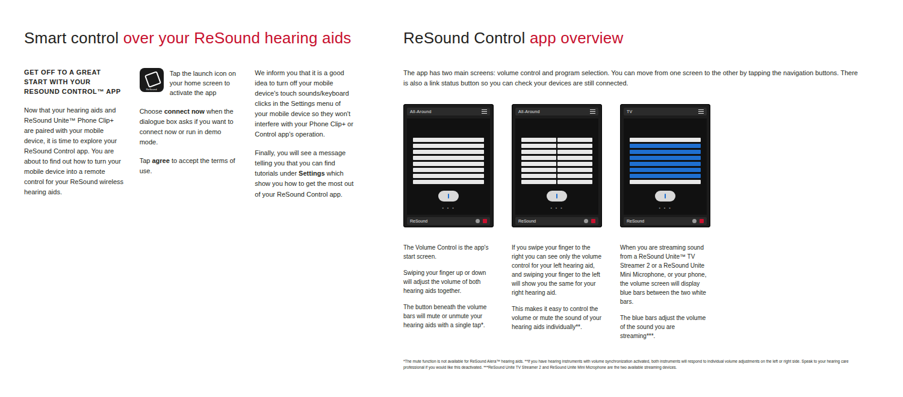Smart control over your ReSound hearing aids
Get off to a great start with your ReSound Control™ app
Now that your hearing aids and ReSound Unite™ Phone Clip+ are paired with your mobile device, it is time to explore your ReSound Control app. You are about to find out how to turn your mobile device into a remote control for your ReSound wireless hearing aids.
Tap the launch icon on your home screen to activate the app
Choose connect now when the dialogue box asks if you want to connect now or run in demo mode.
Tap agree to accept the terms of use.
We inform you that it is a good idea to turn off your mobile device's touch sounds/keyboard clicks in the Settings menu of your mobile device so they won't interfere with your Phone Clip+ or Control app's operation.
Finally, you will see a message telling you that you can find tutorials under Settings which show you how to get the most out of your ReSound Control app.
ReSound Control app overview
The app has two main screens: volume control and program selection. You can move from one screen to the other by tapping the navigation buttons. There is also a link status button so you can check your devices are still connected.
All-Around
• • •
ReSound
All-Around
• • •
ReSound
TV
• • •
ReSound
The Volume Control is the app's start screen.
Swiping your finger up or down will adjust the volume of both hearing aids together.
The button beneath the volume bars will mute or unmute your hearing aids with a single tap*.
If you swipe your finger to the right you can see only the volume control for your left hearing aid, and swiping your finger to the left will show you the same for your right hearing aid.
This makes it easy to control the volume or mute the sound of your hearing aids individually**.
When you are streaming sound from a ReSound Unite™ TV Streamer 2 or a ReSound Unite Mini Microphone, or your phone, the volume screen will display blue bars between the two white bars.
The blue bars adjust the volume of the sound you are streaming***.
*The mute function is not available for ReSound Alera™ hearing aids. **If you have hearing instruments with volume synchronization activated, both instruments will respond to individual volume adjustments on the left or right side. Speak to your hearing care professional if you would like this deactivated. ***ReSound Unite TV Streamer 2 and ReSound Unite Mini Microphone are the two available streaming devices.